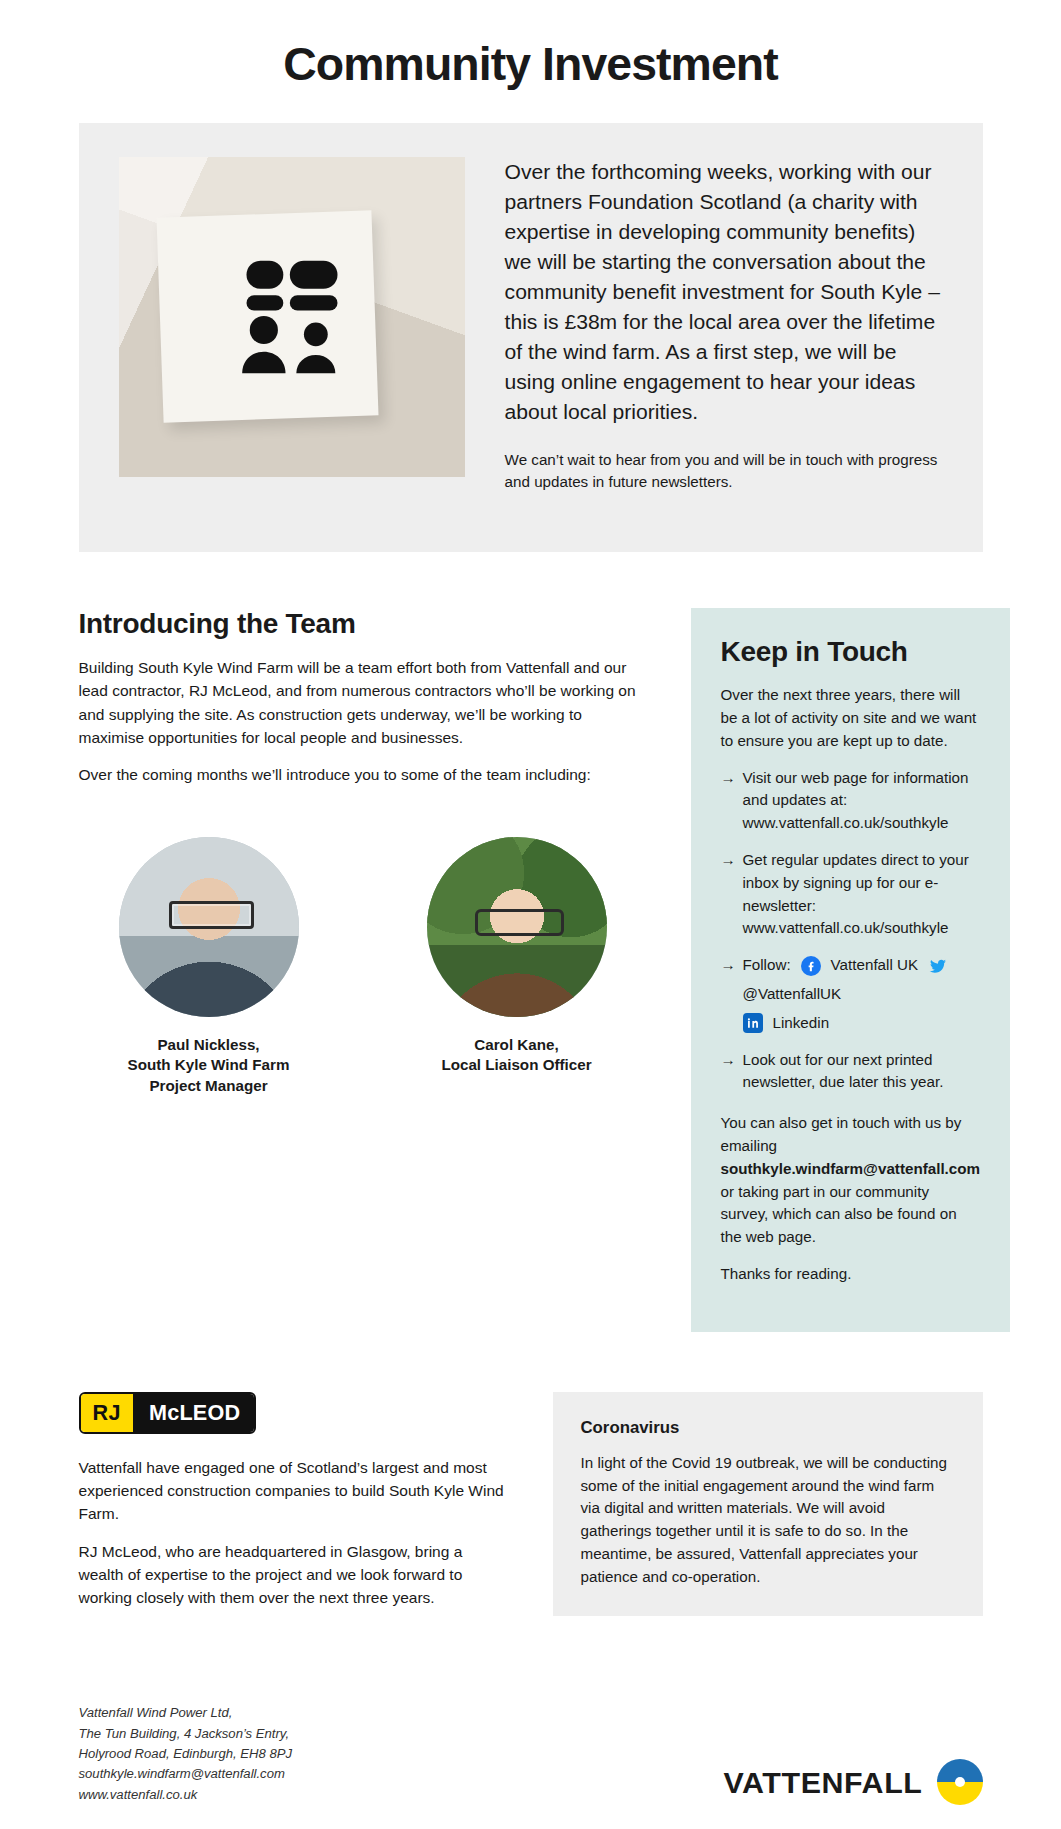Community Investment
Community Investment
Over the forthcoming weeks, working with our partners Foundation Scotland (a charity with expertise in developing community benefits) we will be starting the conversation about the community benefit investment for South Kyle – this is £38m for the local area over the lifetime of the wind farm. As a first step, we will be using online engagement to hear your ideas about local priorities.
We can’t wait to hear from you and will be in touch with progress and updates in future newsletters.
Introducing the Team
Building South Kyle Wind Farm will be a team effort both from Vattenfall and our lead contractor, RJ McLeod, and from numerous contractors who’ll be working on and supplying the site. As construction gets underway, we’ll be working to maximise opportunities for local people and businesses.
Over the coming months we’ll introduce you to some of the team including:
Paul Nickless,
South Kyle Wind Farm
Project Manager
Carol Kane,
Local Liaison Officer
Keep in Touch
Over the next three years, there will be a lot of activity on site and we want to ensure you are kept up to date.
Visit our web page for information and updates at: www.vattenfall.co.uk/southkyle
Get regular updates direct to your inbox by signing up for our e-newsletter: www.vattenfall.co.uk/southkyle
Follow: Vattenfall UK @VattenfallUK
Linkedin
Look out for our next printed newsletter, due later this year.
You can also get in touch with us by emailing southkyle.windfarm@vattenfall.com or taking part in our community survey, which can also be found on the web page.
Thanks for reading.
RJ McLEOD
Vattenfall have engaged one of Scotland’s largest and most experienced construction companies to build South Kyle Wind Farm.
RJ McLeod, who are headquartered in Glasgow, bring a wealth of expertise to the project and we look forward to working closely with them over the next three years.
Coronavirus
In light of the Covid 19 outbreak, we will be conducting some of the initial engagement around the wind farm via digital and written materials. We will avoid gatherings together until it is safe to do so. In the meantime, be assured, Vattenfall appreciates your patience and co-operation.
Vattenfall Wind Power Ltd,
The Tun Building, 4 Jackson’s Entry,
Holyrood Road, Edinburgh, EH8 8PJ
southkyle.windfarm@vattenfall.com
www.vattenfall.co.uk
VATTENFALL